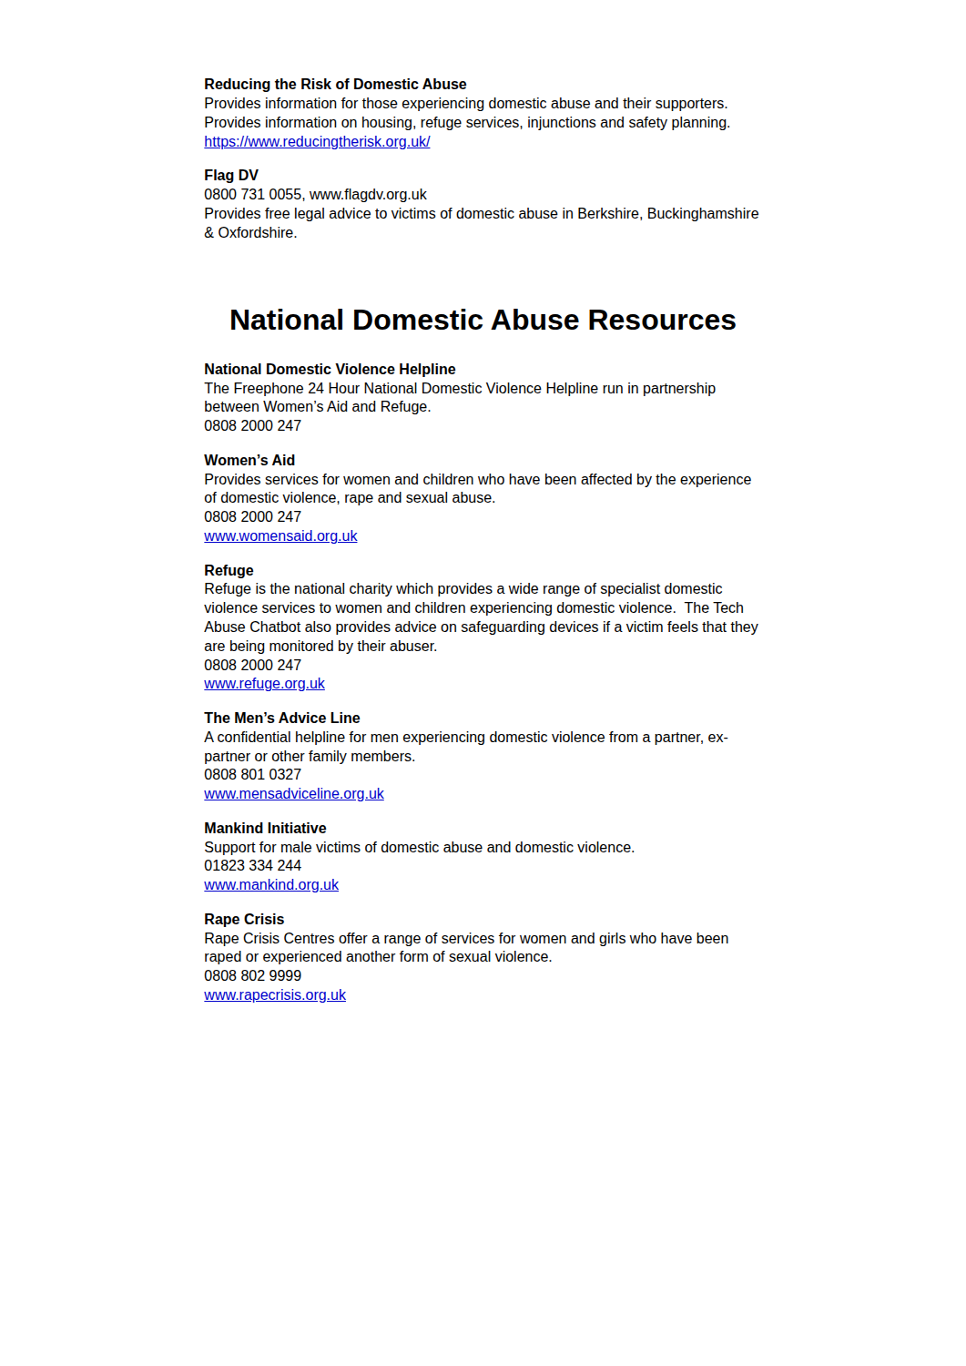Reducing the Risk of Domestic Abuse
Provides information for those experiencing domestic abuse and their supporters.
Provides information on housing, refuge services, injunctions and safety planning.
https://www.reducingtherisk.org.uk/
Flag DV
0800 731 0055, www.flagdv.org.uk
Provides free legal advice to victims of domestic abuse in Berkshire, Buckinghamshire & Oxfordshire.
National Domestic Abuse Resources
National Domestic Violence Helpline
The Freephone 24 Hour National Domestic Violence Helpline run in partnership between Women’s Aid and Refuge.
0808 2000 247
Women’s Aid
Provides services for women and children who have been affected by the experience of domestic violence, rape and sexual abuse.
0808 2000 247
www.womensaid.org.uk
Refuge
Refuge is the national charity which provides a wide range of specialist domestic violence services to women and children experiencing domestic violence. The Tech Abuse Chatbot also provides advice on safeguarding devices if a victim feels that they are being monitored by their abuser.
0808 2000 247
www.refuge.org.uk
The Men’s Advice Line
A confidential helpline for men experiencing domestic violence from a partner, ex-partner or other family members.
0808 801 0327
www.mensadviceline.org.uk
Mankind Initiative
Support for male victims of domestic abuse and domestic violence.
01823 334 244
www.mankind.org.uk
Rape Crisis
Rape Crisis Centres offer a range of services for women and girls who have been raped or experienced another form of sexual violence.
0808 802 9999
www.rapecrisis.org.uk